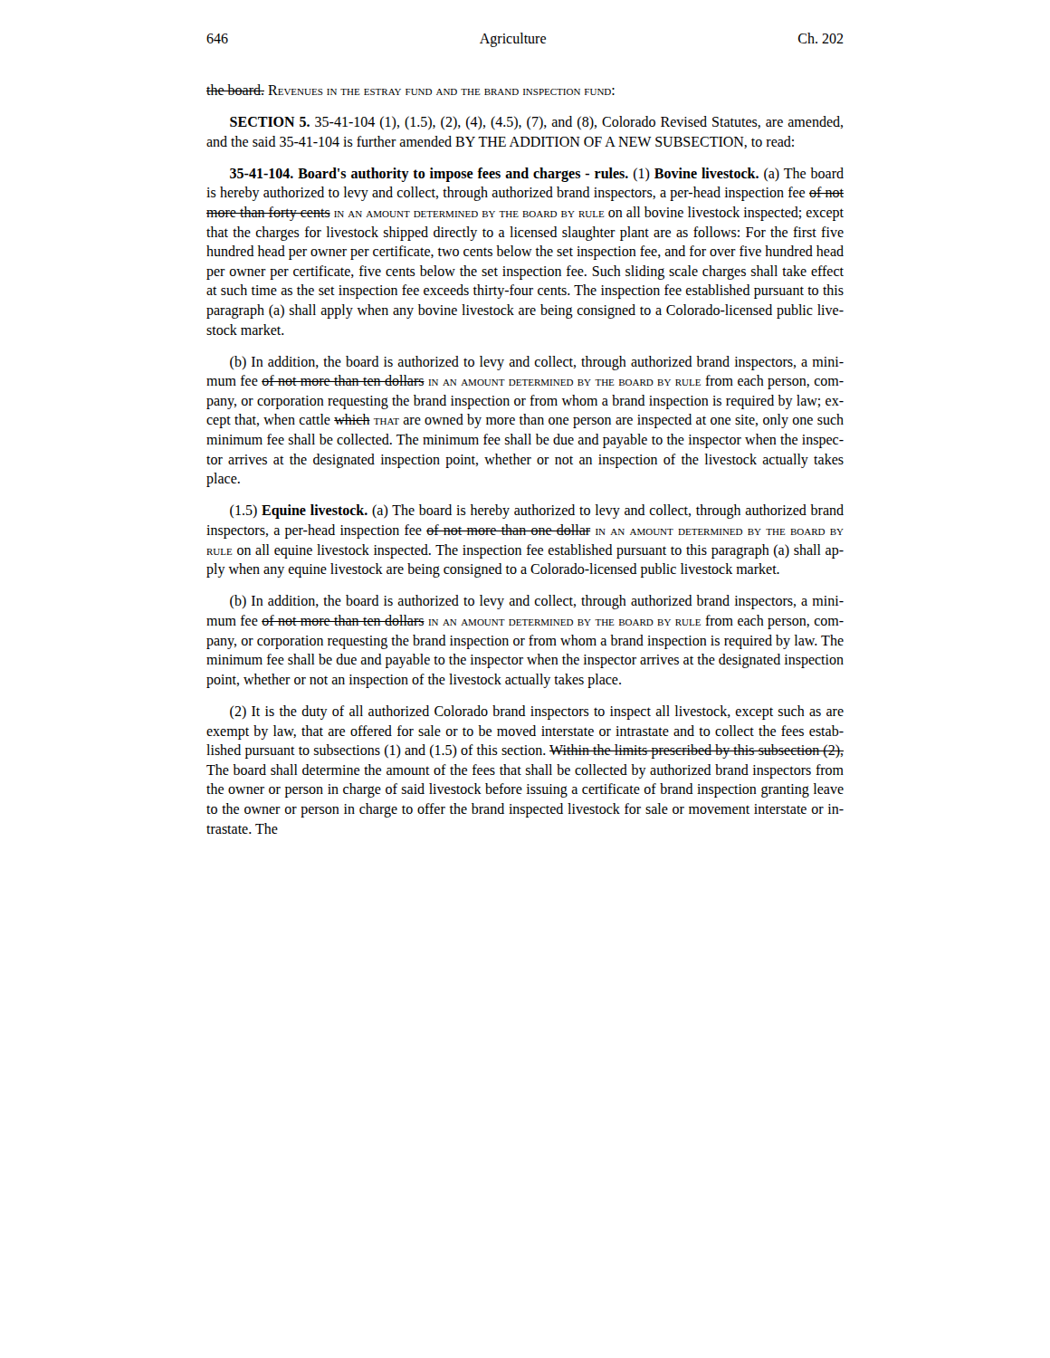646 Agriculture Ch. 202
the board. Revenues in the estray fund and the brand inspection fund:
SECTION 5. 35-41-104 (1), (1.5), (2), (4), (4.5), (7), and (8), Colorado Revised Statutes, are amended, and the said 35-41-104 is further amended BY THE ADDITION OF A NEW SUBSECTION, to read:
35-41-104. Board's authority to impose fees and charges - rules. (1) Bovine livestock. (a) The board is hereby authorized to levy and collect, through authorized brand inspectors, a per-head inspection fee of not more than forty cents in an amount determined by the board by rule on all bovine livestock inspected; except that the charges for livestock shipped directly to a licensed slaughter plant are as follows: For the first five hundred head per owner per certificate, two cents below the set inspection fee, and for over five hundred head per owner per certificate, five cents below the set inspection fee. Such sliding scale charges shall take effect at such time as the set inspection fee exceeds thirty-four cents. The inspection fee established pursuant to this paragraph (a) shall apply when any bovine livestock are being consigned to a Colorado-licensed public livestock market.
(b) In addition, the board is authorized to levy and collect, through authorized brand inspectors, a minimum fee of not more than ten dollars in an amount determined by the board by rule from each person, company, or corporation requesting the brand inspection or from whom a brand inspection is required by law; except that, when cattle which that are owned by more than one person are inspected at one site, only one such minimum fee shall be collected. The minimum fee shall be due and payable to the inspector when the inspector arrives at the designated inspection point, whether or not an inspection of the livestock actually takes place.
(1.5) Equine livestock. (a) The board is hereby authorized to levy and collect, through authorized brand inspectors, a per-head inspection fee of not more than one dollar in an amount determined by the board by rule on all equine livestock inspected. The inspection fee established pursuant to this paragraph (a) shall apply when any equine livestock are being consigned to a Colorado-licensed public livestock market.
(b) In addition, the board is authorized to levy and collect, through authorized brand inspectors, a minimum fee of not more than ten dollars in an amount determined by the board by rule from each person, company, or corporation requesting the brand inspection or from whom a brand inspection is required by law. The minimum fee shall be due and payable to the inspector when the inspector arrives at the designated inspection point, whether or not an inspection of the livestock actually takes place.
(2) It is the duty of all authorized Colorado brand inspectors to inspect all livestock, except such as are exempt by law, that are offered for sale or to be moved interstate or intrastate and to collect the fees established pursuant to subsections (1) and (1.5) of this section. Within the limits prescribed by this subsection (2), The board shall determine the amount of the fees that shall be collected by authorized brand inspectors from the owner or person in charge of said livestock before issuing a certificate of brand inspection granting leave to the owner or person in charge to offer the brand inspected livestock for sale or movement interstate or intrastate. The